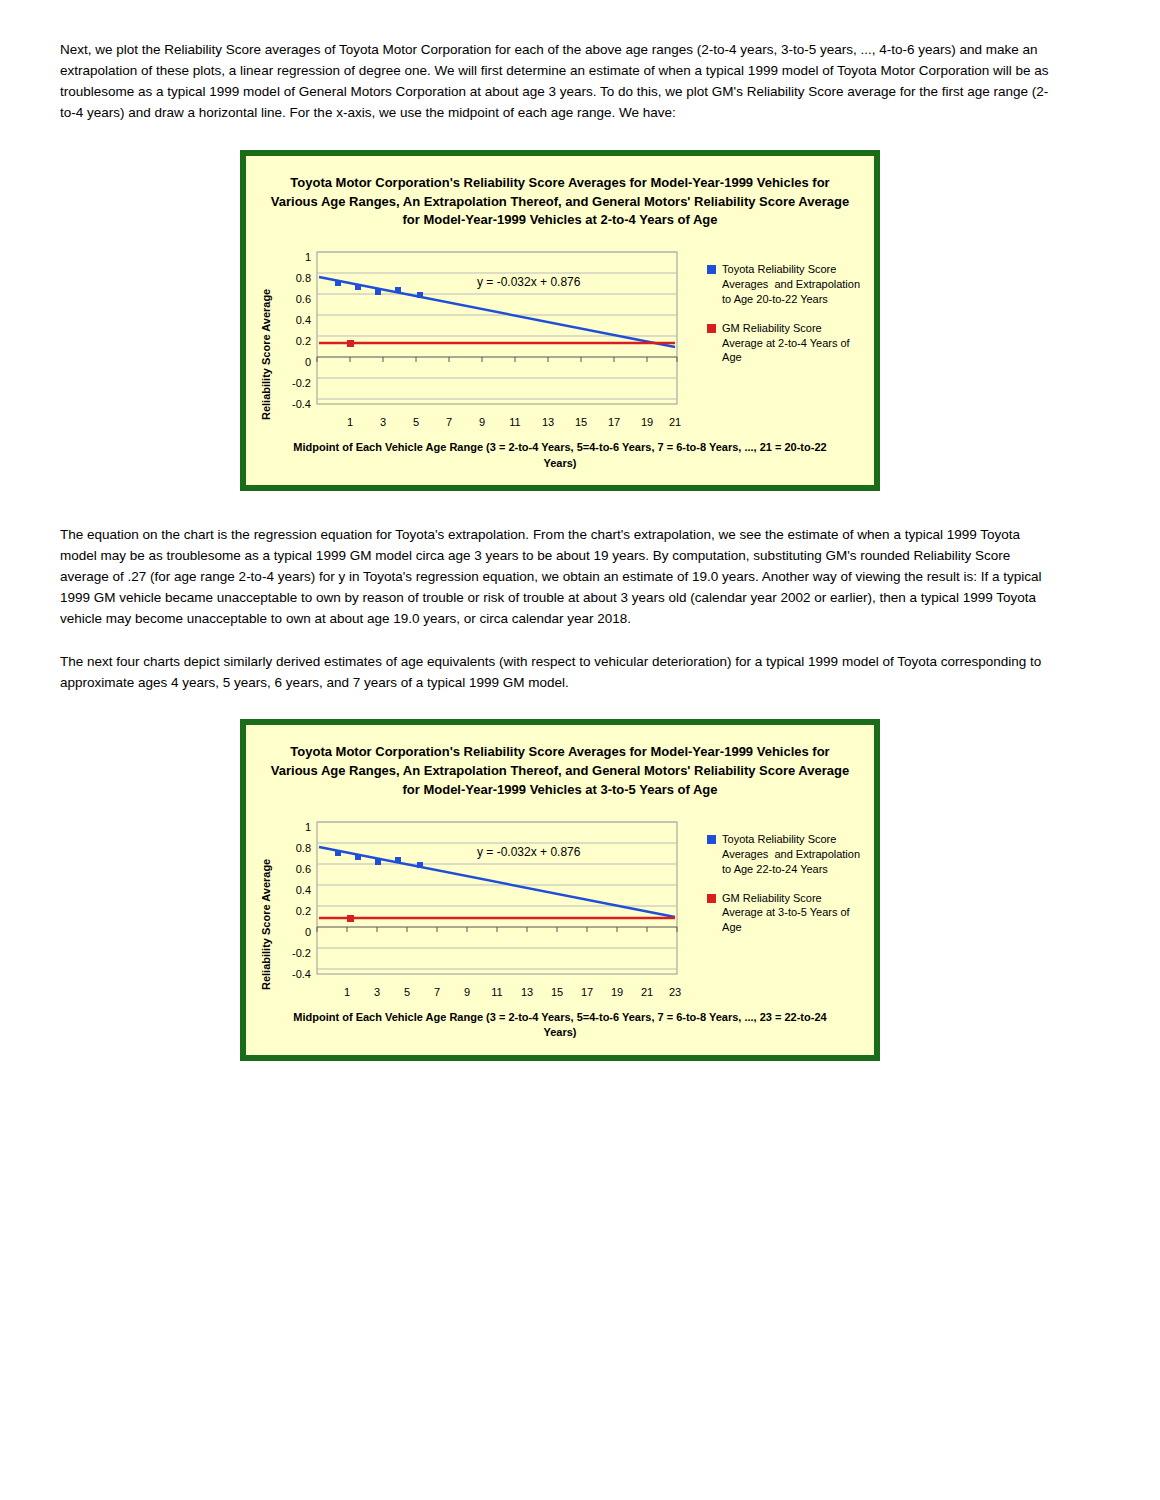Next, we plot the Reliability Score averages of Toyota Motor Corporation for each of the above age ranges (2-to-4 years, 3-to-5 years, ..., 4-to-6 years) and make an extrapolation of these plots, a linear regression of degree one. We will first determine an estimate of when a typical 1999 model of Toyota Motor Corporation will be as troublesome as a typical 1999 model of General Motors Corporation at about age 3 years. To do this, we plot GM's Reliability Score average for the first age range (2-to-4 years) and draw a horizontal line. For the x-axis, we use the midpoint of each age range. We have:
Toyota Motor Corporation's Reliability Score Averages for Model-Year-1999 Vehicles for Various Age Ranges, An Extrapolation Thereof, and General Motors' Reliability Score Average for Model-Year-1999 Vehicles at 2-to-4 Years of Age
Reliability Score Average
1 0.8 0.6 0.4 0.2 0 -0.2 -0.4 y = -0.032x + 0.876 1 3 5 7 9 11 13 15 17 19 21
Toyota Reliability Score Averages and Extrapolation to Age 20-to-22 Years
GM Reliability Score Average at 2-to-4 Years of Age
Midpoint of Each Vehicle Age Range (3 = 2-to-4 Years, 5=4-to-6 Years, 7 = 6-to-8 Years, ..., 21 = 20-to-22 Years)
The equation on the chart is the regression equation for Toyota's extrapolation. From the chart's extrapolation, we see the estimate of when a typical 1999 Toyota model may be as troublesome as a typical 1999 GM model circa age 3 years to be about 19 years. By computation, substituting GM's rounded Reliability Score average of .27 (for age range 2-to-4 years) for y in Toyota's regression equation, we obtain an estimate of 19.0 years. Another way of viewing the result is: If a typical 1999 GM vehicle became unacceptable to own by reason of trouble or risk of trouble at about 3 years old (calendar year 2002 or earlier), then a typical 1999 Toyota vehicle may become unacceptable to own at about age 19.0 years, or circa calendar year 2018.
The next four charts depict similarly derived estimates of age equivalents (with respect to vehicular deterioration) for a typical 1999 model of Toyota corresponding to approximate ages 4 years, 5 years, 6 years, and 7 years of a typical 1999 GM model.
Toyota Motor Corporation's Reliability Score Averages for Model-Year-1999 Vehicles for Various Age Ranges, An Extrapolation Thereof, and General Motors' Reliability Score Average for Model-Year-1999 Vehicles at 3-to-5 Years of Age
Reliability Score Average
1 0.8 0.6 0.4 0.2 0 -0.2 -0.4 y = -0.032x + 0.876 1 3 5 7 9 11 13 15 17 19 21 23
Toyota Reliability Score Averages and Extrapolation to Age 22-to-24 Years
GM Reliability Score Average at 3-to-5 Years of Age
Midpoint of Each Vehicle Age Range (3 = 2-to-4 Years, 5=4-to-6 Years, 7 = 6-to-8 Years, ..., 23 = 22-to-24 Years)